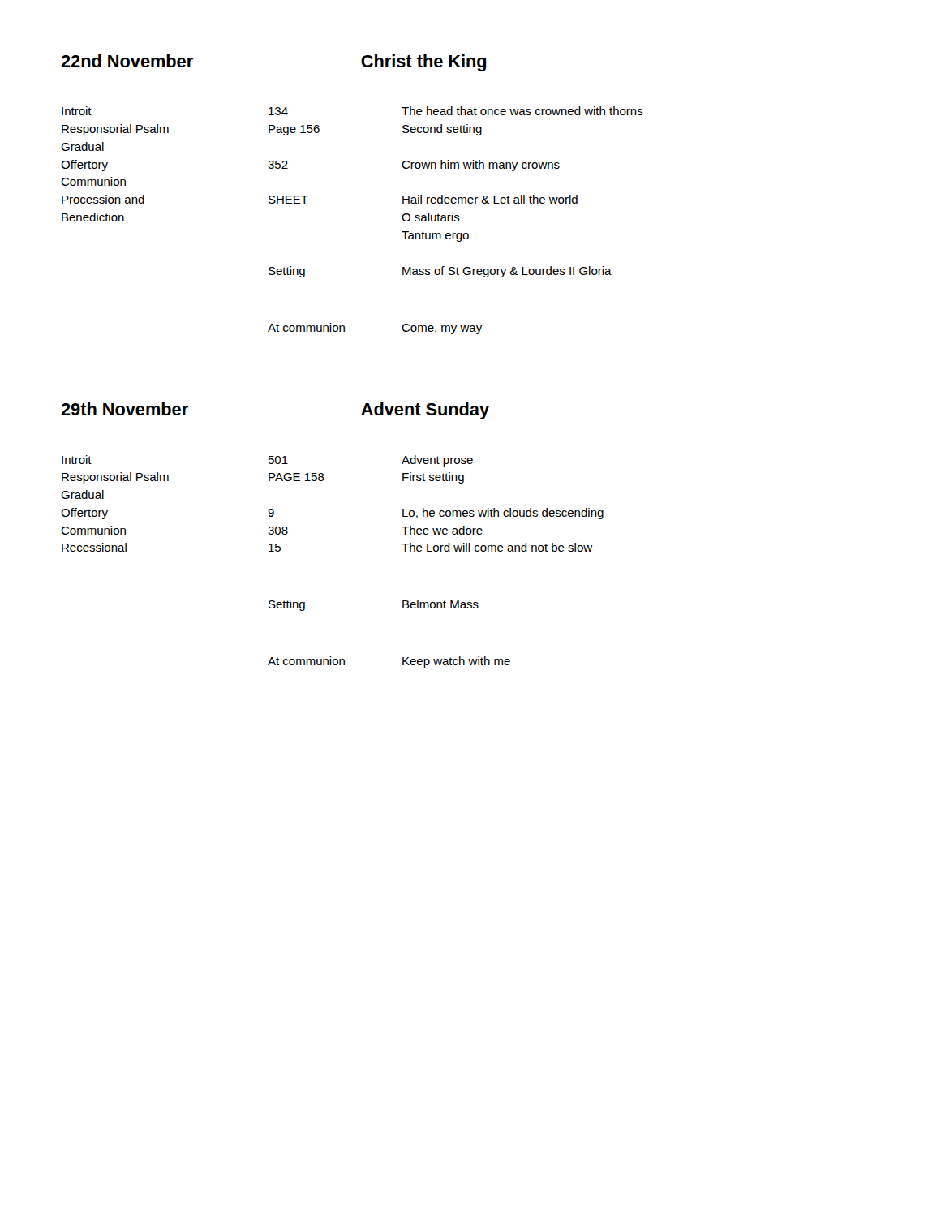22nd November Christ the King
| Introit | 134 | The head that once was crowned with thorns |
| Responsorial Psalm | Page 156 | Second setting |
| Gradual | | |
| Offertory | 352 | Crown him with many crowns |
| Communion | | |
| Procession and | SHEET | Hail redeemer & Let all the world |
| Benediction | | O salutaris |
| | | Tantum ergo |
| | Setting | Mass of St Gregory & Lourdes II Gloria |
| | At communion | Come, my way |
29th November Advent Sunday
| Introit | 501 | Advent prose |
| Responsorial Psalm | PAGE 158 | First setting |
| Gradual | | |
| Offertory | 9 | Lo, he comes with clouds descending |
| Communion | 308 | Thee we adore |
| Recessional | 15 | The Lord will come and not be slow |
| | Setting | Belmont Mass |
| | At communion | Keep watch with me |